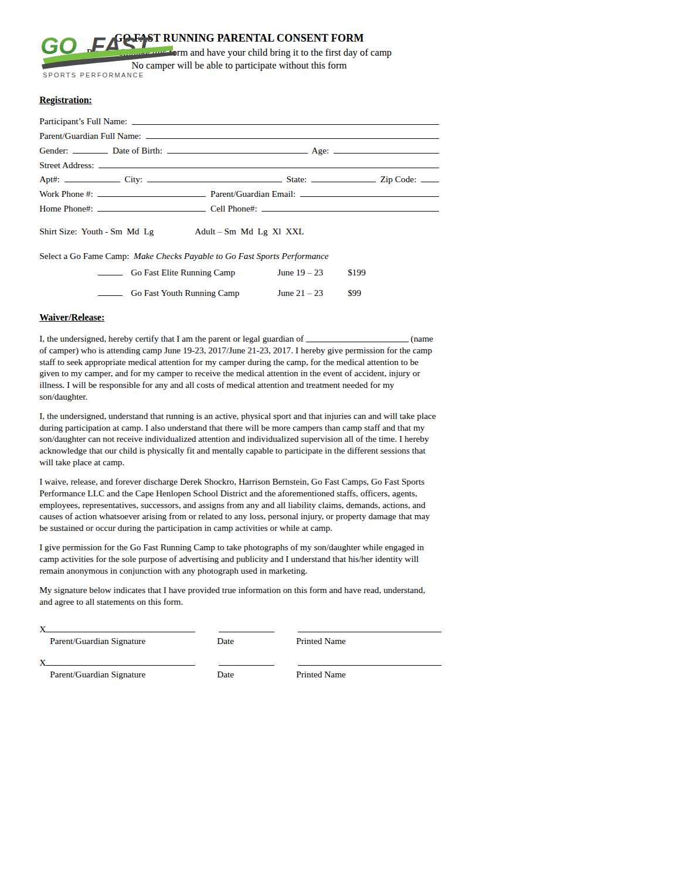GO FAST SPORTS PERFORMANCE
GO FAST RUNNING PARENTAL CONSENT FORM
Please complete this form and have your child bring it to the first day of camp
No camper will be able to participate without this form
Registration:
Participant’s Full Name:
Parent/Guardian Full Name:
Gender: Date of Birth: Age:
Street Address:
Apt#: City: State: Zip Code:
Work Phone #: Parent/Guardian Email:
Home Phone#: Cell Phone#:
Shirt Size: Youth - Sm Md Lg Adult – Sm Md Lg Xl XXL
Select a Go Fame Camp: Make Checks Payable to Go Fast Sports Performance
Go Fast Elite Running Camp June 19 – 23$199
Go Fast Youth Running Camp June 21 – 23$99
Waiver/Release:
I, the undersigned, hereby certify that I am the parent or legal guardian of (name of camper) who is attending camp June 19-23, 2017/June 21-23, 2017. I hereby give permission for the camp staff to seek appropriate medical attention for my camper during the camp, for the medical attention to be given to my camper, and for my camper to receive the medical attention in the event of accident, injury or illness. I will be responsible for any and all costs of medical attention and treatment needed for my son/daughter.
I, the undersigned, understand that running is an active, physical sport and that injuries can and will take place during participation at camp. I also understand that there will be more campers than camp staff and that my son/daughter can not receive individualized attention and individualized supervision all of the time. I hereby acknowledge that our child is physically fit and mentally capable to participate in the different sessions that will take place at camp.
I waive, release, and forever discharge Derek Shockro, Harrison Bernstein, Go Fast Camps, Go Fast Sports Performance LLC and the Cape Henlopen School District and the aforementioned staffs, officers, agents, employees, representatives, successors, and assigns from any and all liability claims, demands, actions, and causes of action whatsoever arising from or related to any loss, personal injury, or property damage that may be sustained or occur during the participation in camp activities or while at camp.
I give permission for the Go Fast Running Camp to take photographs of my son/daughter while engaged in camp activities for the sole purpose of advertising and publicity and I understand that his/her identity will remain anonymous in conjunction with any photograph used in marketing.
My signature below indicates that I have provided true information on this form and have read, understand, and agree to all statements on this form.
X
Parent/Guardian Signature Date Printed Name
X
Parent/Guardian Signature Date Printed Name